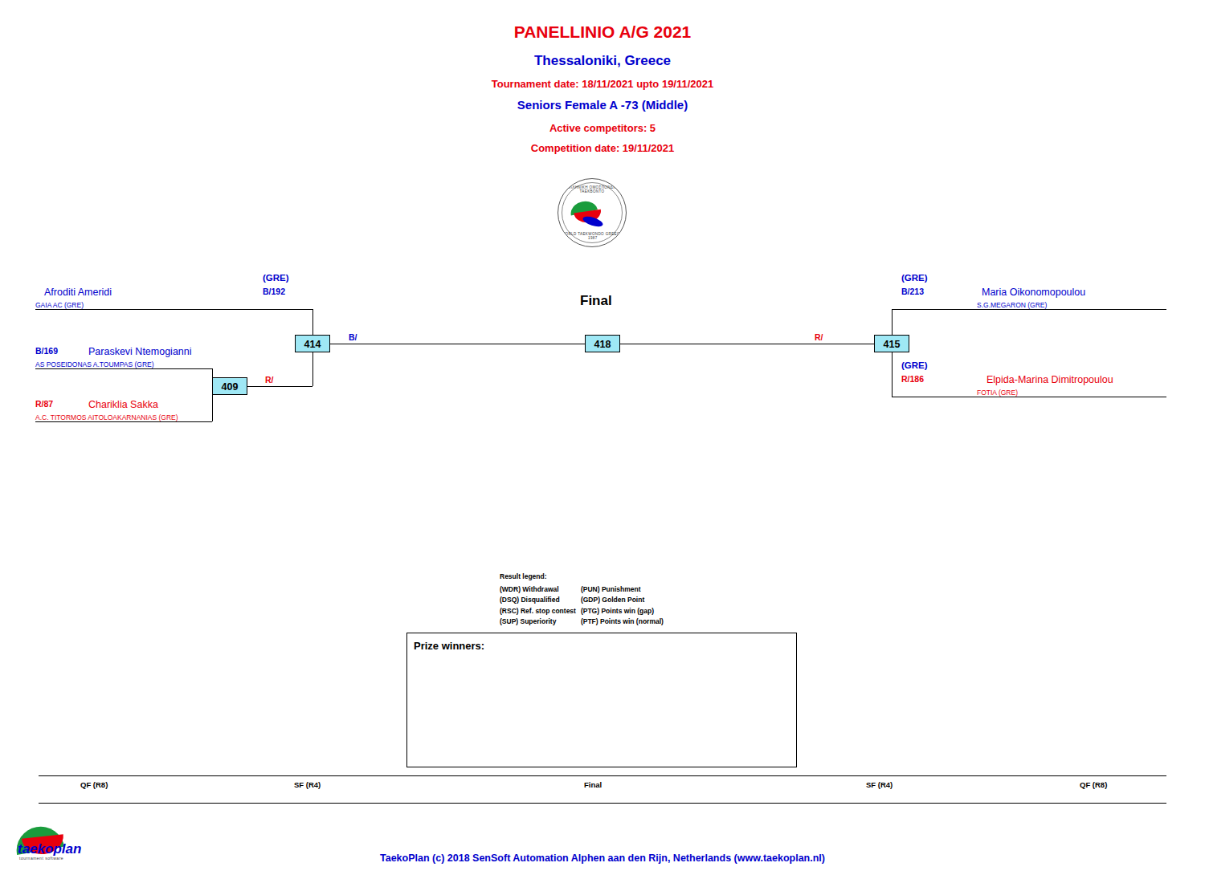PANELLINIO A/G 2021
Thessaloniki, Greece
Tournament date: 18/11/2021 upto 19/11/2021
Seniors Female A -73 (Middle)
Active competitors: 5
Competition date: 19/11/2021
ΕΛΛΗΝΙΚΗ ΟΜΟΣΠΟΝΔΙΑ ΤΑΕΚΒΟΝΤΟ
WORLD TAEKWONDO GREECE 1987
Final
Afroditi Ameridi
GAIA AC (GRE)
(GRE)
B/192
B/169
Paraskevi Ntemogianni
AS POSEIDONAS A.TOUMPAS (GRE)
R/87
Chariklia Sakka
A.C. TITORMOS AITOLOAKARNANIAS (GRE)
409
R/
414
B/
(GRE)
B/213
Maria Oikonomopoulou
S.G.MEGARON (GRE)
(GRE)
R/186
Elpida-Marina Dimitropoulou
FOTIA (GRE)
415
R/
418
| Result legend: |
| (WDR) Withdrawal | (PUN) Punishment |
| (DSQ) Disqualified | (GDP) Golden Point |
| (RSC) Ref. stop contest | (PTG) Points win (gap) |
| (SUP) Superiority | (PTF) Points win (normal) |
Prize winners:
QF (R8)
SF (R4)
Final
SF (R4)
QF (R8)
taekoplan
tournament software
TaekoPlan (c) 2018 SenSoft Automation Alphen aan den Rijn, Netherlands (www.taekoplan.nl)